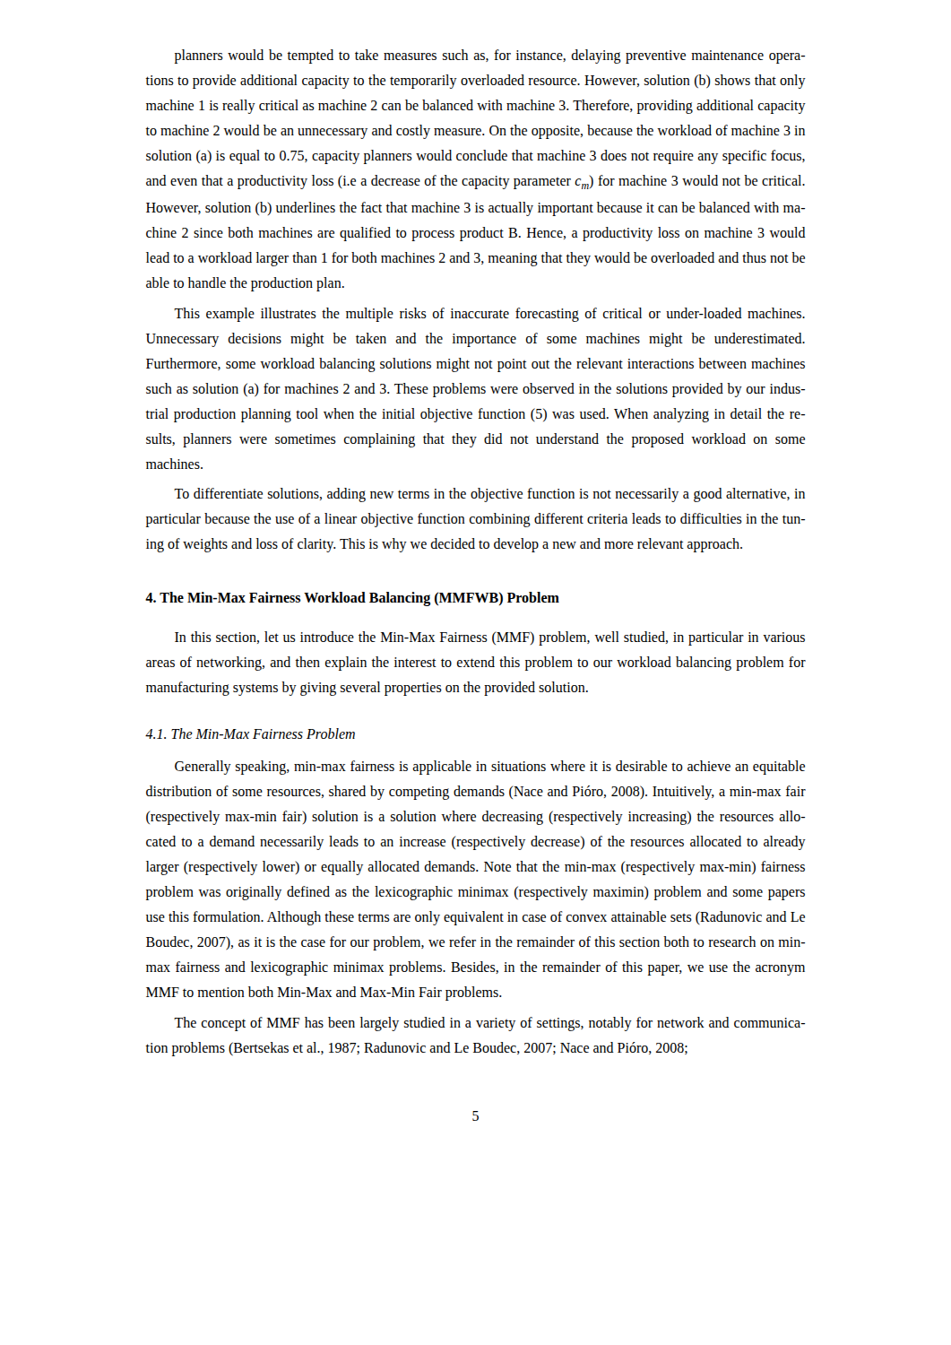planners would be tempted to take measures such as, for instance, delaying preventive maintenance operations to provide additional capacity to the temporarily overloaded resource. However, solution (b) shows that only machine 1 is really critical as machine 2 can be balanced with machine 3. Therefore, providing additional capacity to machine 2 would be an unnecessary and costly measure. On the opposite, because the workload of machine 3 in solution (a) is equal to 0.75, capacity planners would conclude that machine 3 does not require any specific focus, and even that a productivity loss (i.e a decrease of the capacity parameter cm) for machine 3 would not be critical. However, solution (b) underlines the fact that machine 3 is actually important because it can be balanced with machine 2 since both machines are qualified to process product B. Hence, a productivity loss on machine 3 would lead to a workload larger than 1 for both machines 2 and 3, meaning that they would be overloaded and thus not be able to handle the production plan.
This example illustrates the multiple risks of inaccurate forecasting of critical or under-loaded machines. Unnecessary decisions might be taken and the importance of some machines might be underestimated. Furthermore, some workload balancing solutions might not point out the relevant interactions between machines such as solution (a) for machines 2 and 3. These problems were observed in the solutions provided by our industrial production planning tool when the initial objective function (5) was used. When analyzing in detail the results, planners were sometimes complaining that they did not understand the proposed workload on some machines.
To differentiate solutions, adding new terms in the objective function is not necessarily a good alternative, in particular because the use of a linear objective function combining different criteria leads to difficulties in the tuning of weights and loss of clarity. This is why we decided to develop a new and more relevant approach.
4. The Min-Max Fairness Workload Balancing (MMFWB) Problem
In this section, let us introduce the Min-Max Fairness (MMF) problem, well studied, in particular in various areas of networking, and then explain the interest to extend this problem to our workload balancing problem for manufacturing systems by giving several properties on the provided solution.
4.1. The Min-Max Fairness Problem
Generally speaking, min-max fairness is applicable in situations where it is desirable to achieve an equitable distribution of some resources, shared by competing demands (Nace and Pióro, 2008). Intuitively, a min-max fair (respectively max-min fair) solution is a solution where decreasing (respectively increasing) the resources allocated to a demand necessarily leads to an increase (respectively decrease) of the resources allocated to already larger (respectively lower) or equally allocated demands. Note that the min-max (respectively max-min) fairness problem was originally defined as the lexicographic minimax (respectively maximin) problem and some papers use this formulation. Although these terms are only equivalent in case of convex attainable sets (Radunovic and Le Boudec, 2007), as it is the case for our problem, we refer in the remainder of this section both to research on min-max fairness and lexicographic minimax problems. Besides, in the remainder of this paper, we use the acronym MMF to mention both Min-Max and Max-Min Fair problems.
The concept of MMF has been largely studied in a variety of settings, notably for network and communication problems (Bertsekas et al., 1987; Radunovic and Le Boudec, 2007; Nace and Pióro, 2008;
5